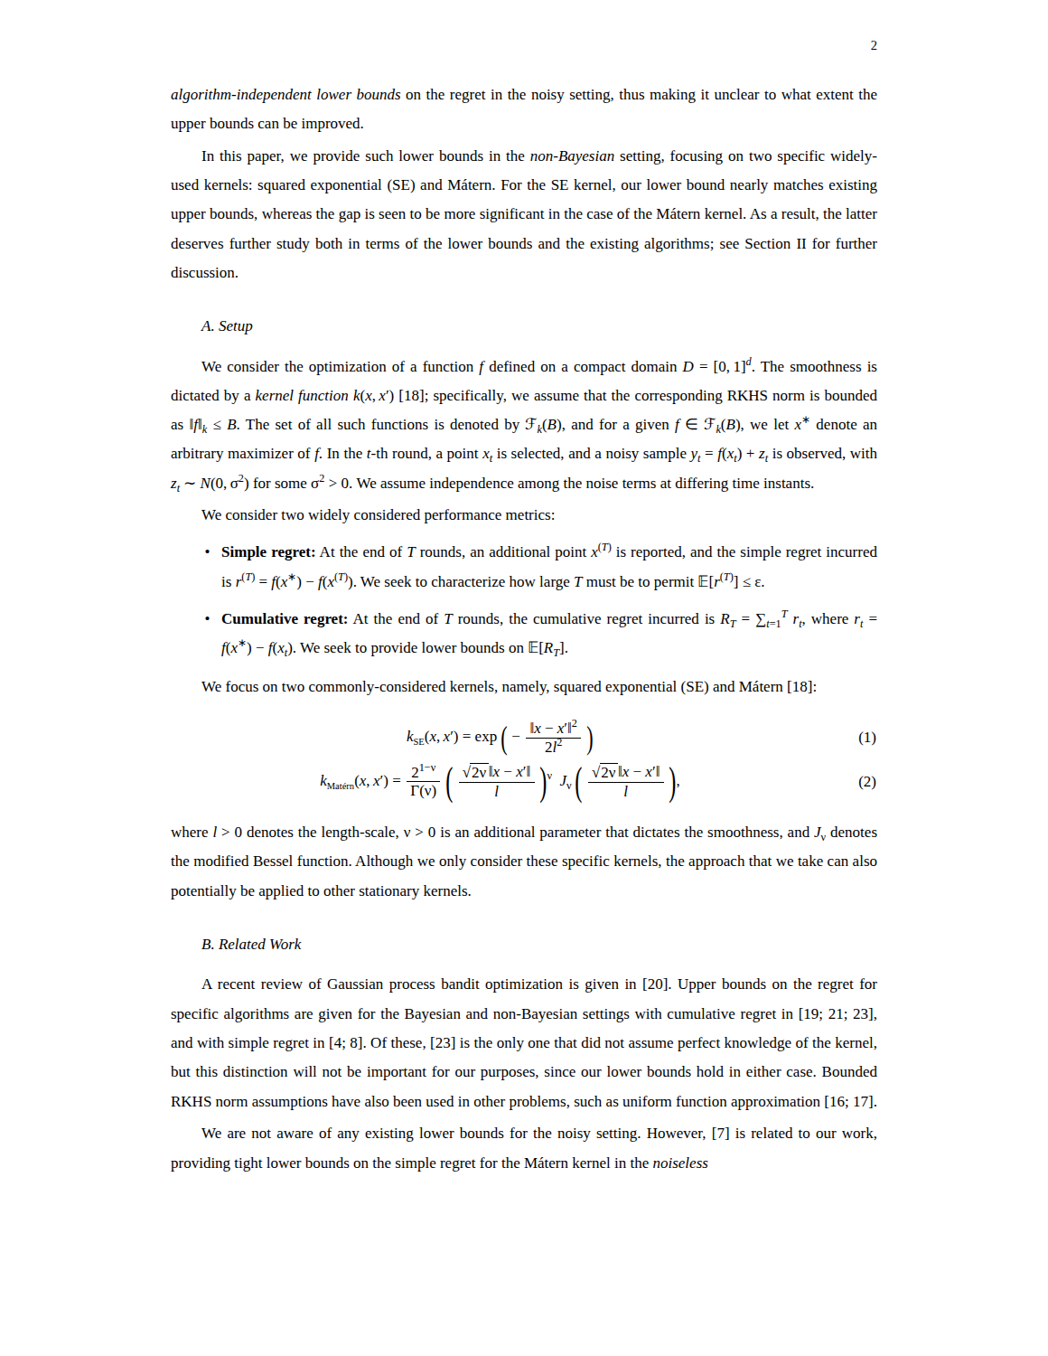2
algorithm-independent lower bounds on the regret in the noisy setting, thus making it unclear to what extent the upper bounds can be improved.
In this paper, we provide such lower bounds in the non-Bayesian setting, focusing on two specific widely-used kernels: squared exponential (SE) and Mátern. For the SE kernel, our lower bound nearly matches existing upper bounds, whereas the gap is seen to be more significant in the case of the Mátern kernel. As a result, the latter deserves further study both in terms of the lower bounds and the existing algorithms; see Section II for further discussion.
A. Setup
We consider the optimization of a function f defined on a compact domain D = [0, 1]d. The smoothness is dictated by a kernel function k(x, x′) [18]; specifically, we assume that the corresponding RKHS norm is bounded as ‖f‖k ≤ B. The set of all such functions is denoted by ℱk(B), and for a given f ∈ ℱk(B), we let x∗ denote an arbitrary maximizer of f. In the t-th round, a point xt is selected, and a noisy sample yt = f(xt) + zt is observed, with zt ∼ N(0, σ2) for some σ2 > 0. We assume independence among the noise terms at differing time instants.
We consider two widely considered performance metrics:
Simple regret: At the end of T rounds, an additional point x(T) is reported, and the simple regret incurred is r(T) = f(x∗) − f(x(T)). We seek to characterize how large T must be to permit 𝔼[r(T)] ≤ ε.
Cumulative regret: At the end of T rounds, the cumulative regret incurred is RT = ∑t=1T rt, where rt = f(x∗) − f(xt). We seek to provide lower bounds on 𝔼[RT].
We focus on two commonly-considered kernels, namely, squared exponential (SE) and Mátern [18]:
| k SE ( x , x ′) = exp ( − ‖ x − x ′‖ 2 2 l 2 ) | (1) |
| k Matérn ( x , x ′) = 2 1−ν Γ(ν) ( √ 2ν ‖ x − x ′‖ l ) ν J ν ( √ 2ν ‖ x − x ′‖ l ) , | (2) |
where l > 0 denotes the length-scale, ν > 0 is an additional parameter that dictates the smoothness, and Jν denotes the modified Bessel function. Although we only consider these specific kernels, the approach that we take can also potentially be applied to other stationary kernels.
B. Related Work
A recent review of Gaussian process bandit optimization is given in [20]. Upper bounds on the regret for specific algorithms are given for the Bayesian and non-Bayesian settings with cumulative regret in [19; 21; 23], and with simple regret in [4; 8]. Of these, [23] is the only one that did not assume perfect knowledge of the kernel, but this distinction will not be important for our purposes, since our lower bounds hold in either case. Bounded RKHS norm assumptions have also been used in other problems, such as uniform function approximation [16; 17].
We are not aware of any existing lower bounds for the noisy setting. However, [7] is related to our work, providing tight lower bounds on the simple regret for the Mátern kernel in the noiseless